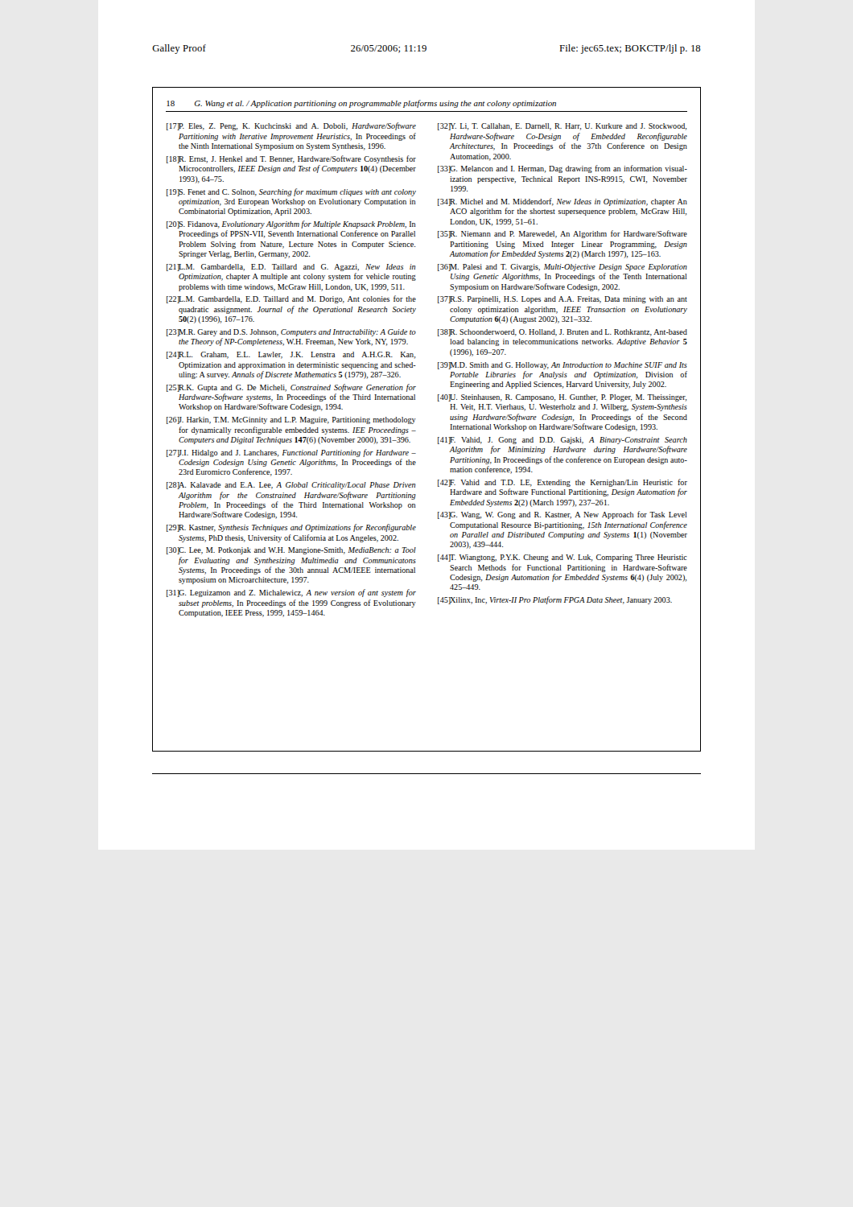Galley Proof
26/05/2006; 11:19
File: jec65.tex; BOKCTP/ljl p. 18
18 G. Wang et al. / Application partitioning on programmable platforms using the ant colony optimization
[17] P. Eles, Z. Peng, K. Kuchcinski and A. Doboli, Hardware/Software Partitioning with Iterative Improvement Heuristics, In Proceedings of the Ninth International Symposium on System Synthesis, 1996.
[18] R. Ernst, J. Henkel and T. Benner, Hardware/Software Cosynthesis for Microcontrollers, IEEE Design and Test of Computers 10(4) (December 1993), 64–75.
[19] S. Fenet and C. Solnon, Searching for maximum cliques with ant colony optimization, 3rd European Workshop on Evolutionary Computation in Combinatorial Optimization, April 2003.
[20] S. Fidanova, Evolutionary Algorithm for Multiple Knapsack Problem, In Proceedings of PPSN-VII, Seventh International Conference on Parallel Problem Solving from Nature, Lecture Notes in Computer Science. Springer Verlag, Berlin, Germany, 2002.
[21] L.M. Gambardella, E.D. Taillard and G. Agazzi, New Ideas in Optimization, chapter A multiple ant colony system for vehicle routing problems with time windows, McGraw Hill, London, UK, 1999, 511.
[22] L.M. Gambardella, E.D. Taillard and M. Dorigo, Ant colonies for the quadratic assignment. Journal of the Operational Research Society 50(2) (1996), 167–176.
[23] M.R. Garey and D.S. Johnson, Computers and Intractability: A Guide to the Theory of NP-Completeness, W.H. Freeman, New York, NY, 1979.
[24] R.L. Graham, E.L. Lawler, J.K. Lenstra and A.H.G.R. Kan, Optimization and approximation in deterministic sequencing and scheduling: A survey. Annals of Discrete Mathematics 5 (1979), 287–326.
[25] R.K. Gupta and G. De Micheli, Constrained Software Generation for Hardware-Software systems, In Proceedings of the Third International Workshop on Hardware/Software Codesign, 1994.
[26] J. Harkin, T.M. McGinnity and L.P. Maguire, Partitioning methodology for dynamically reconfigurable embedded systems. IEE Proceedings – Computers and Digital Techniques 147(6) (November 2000), 391–396.
[27] J.I. Hidalgo and J. Lanchares, Functional Partitioning for Hardware – Codesign Codesign Using Genetic Algorithms, In Proceedings of the 23rd Euromicro Conference, 1997.
[28] A. Kalavade and E.A. Lee, A Global Criticality/Local Phase Driven Algorithm for the Constrained Hardware/Software Partitioning Problem, In Proceedings of the Third International Workshop on Hardware/Software Codesign, 1994.
[29] R. Kastner, Synthesis Techniques and Optimizations for Reconfigurable Systems, PhD thesis, University of California at Los Angeles, 2002.
[30] C. Lee, M. Potkonjak and W.H. Mangione-Smith, MediaBench: a Tool for Evaluating and Synthesizing Multimedia and Communicatons Systems, In Proceedings of the 30th annual ACM/IEEE international symposium on Microarchitecture, 1997.
[31] G. Leguizamon and Z. Michalewicz, A new version of ant system for subset problems, In Proceedings of the 1999 Congress of Evolutionary Computation, IEEE Press, 1999, 1459–1464.
[32] Y. Li, T. Callahan, E. Darnell, R. Harr, U. Kurkure and J. Stockwood, Hardware-Software Co-Design of Embedded Reconfigurable Architectures, In Proceedings of the 37th Conference on Design Automation, 2000.
[33] G. Melancon and I. Herman, Dag drawing from an information visualization perspective, Technical Report INS-R9915, CWI, November 1999.
[34] R. Michel and M. Middendorf, New Ideas in Optimization, chapter An ACO algorithm for the shortest supersequence problem, McGraw Hill, London, UK, 1999, 51–61.
[35] R. Niemann and P. Marewedel, An Algorithm for Hardware/Software Partitioning Using Mixed Integer Linear Programming, Design Automation for Embedded Systems 2(2) (March 1997), 125–163.
[36] M. Palesi and T. Givargis, Multi-Objective Design Space Exploration Using Genetic Algorithms, In Proceedings of the Tenth International Symposium on Hardware/Software Codesign, 2002.
[37] R.S. Parpinelli, H.S. Lopes and A.A. Freitas, Data mining with an ant colony optimization algorithm, IEEE Transaction on Evolutionary Computation 6(4) (August 2002), 321–332.
[38] R. Schoonderwoerd, O. Holland, J. Bruten and L. Rothkrantz, Ant-based load balancing in telecommunications networks. Adaptive Behavior 5 (1996), 169–207.
[39] M.D. Smith and G. Holloway, An Introduction to Machine SUIF and Its Portable Libraries for Analysis and Optimization, Division of Engineering and Applied Sciences, Harvard University, July 2002.
[40] U. Steinhausen, R. Camposano, H. Gunther, P. Ploger, M. Theissinger, H. Veit, H.T. Vierhaus, U. Westerholz and J. Wilberg, System-Synthesis using Hardware/Software Codesign, In Proceedings of the Second International Workshop on Hardware/Software Codesign, 1993.
[41] F. Vahid, J. Gong and D.D. Gajski, A Binary-Constraint Search Algorithm for Minimizing Hardware during Hardware/Software Partitioning, In Proceedings of the conference on European design automation conference, 1994.
[42] F. Vahid and T.D. LE, Extending the Kernighan/Lin Heuristic for Hardware and Software Functional Partitioning, Design Automation for Embedded Systems 2(2) (March 1997), 237–261.
[43] G. Wang, W. Gong and R. Kastner, A New Approach for Task Level Computational Resource Bi-partitioning, 15th International Conference on Parallel and Distributed Computing and Systems 1(1) (November 2003), 439–444.
[44] T. Wiangtong, P.Y.K. Cheung and W. Luk, Comparing Three Heuristic Search Methods for Functional Partitioning in Hardware-Software Codesign, Design Automation for Embedded Systems 6(4) (July 2002), 425–449.
[45] Xilinx, Inc, Virtex-II Pro Platform FPGA Data Sheet, January 2003.